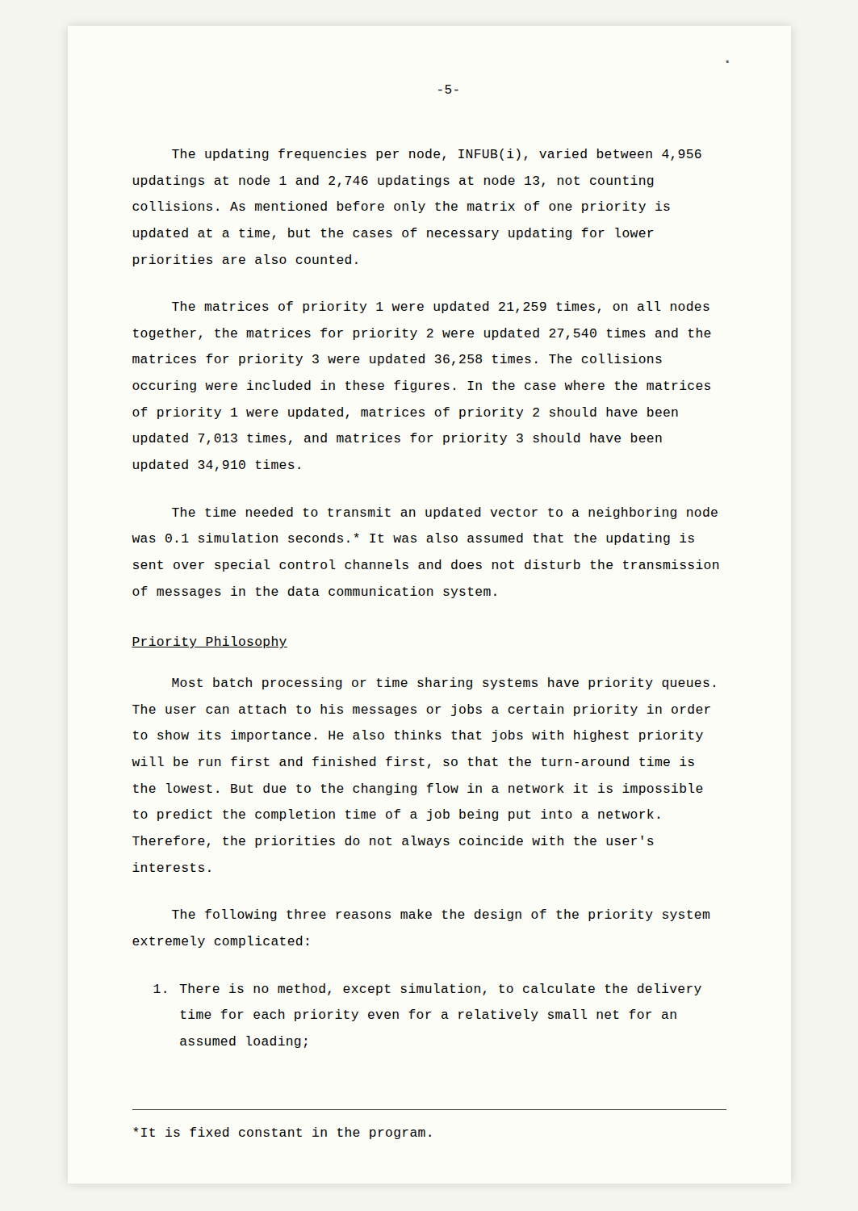.
-5-
The updating frequencies per node, INFUB(i), varied between 4,956 updatings at node 1 and 2,746 updatings at node 13, not counting collisions. As mentioned before only the matrix of one priority is updated at a time, but the cases of necessary updating for lower priorities are also counted.
The matrices of priority 1 were updated 21,259 times, on all nodes together, the matrices for priority 2 were updated 27,540 times and the matrices for priority 3 were updated 36,258 times. The collisions occuring were included in these figures. In the case where the matrices of priority 1 were updated, matrices of priority 2 should have been updated 7,013 times, and matrices for priority 3 should have been updated 34,910 times.
The time needed to transmit an updated vector to a neighboring node was 0.1 simulation seconds.* It was also assumed that the updating is sent over special control channels and does not disturb the transmission of messages in the data communication system.
Priority Philosophy
Most batch processing or time sharing systems have priority queues. The user can attach to his messages or jobs a certain priority in order to show its importance. He also thinks that jobs with highest priority will be run first and finished first, so that the turn-around time is the lowest. But due to the changing flow in a network it is impossible to predict the completion time of a job being put into a network. Therefore, the priorities do not always coincide with the user's interests.
The following three reasons make the design of the priority system extremely complicated:
There is no method, except simulation, to calculate the delivery time for each priority even for a relatively small net for an assumed loading;
*It is fixed constant in the program.